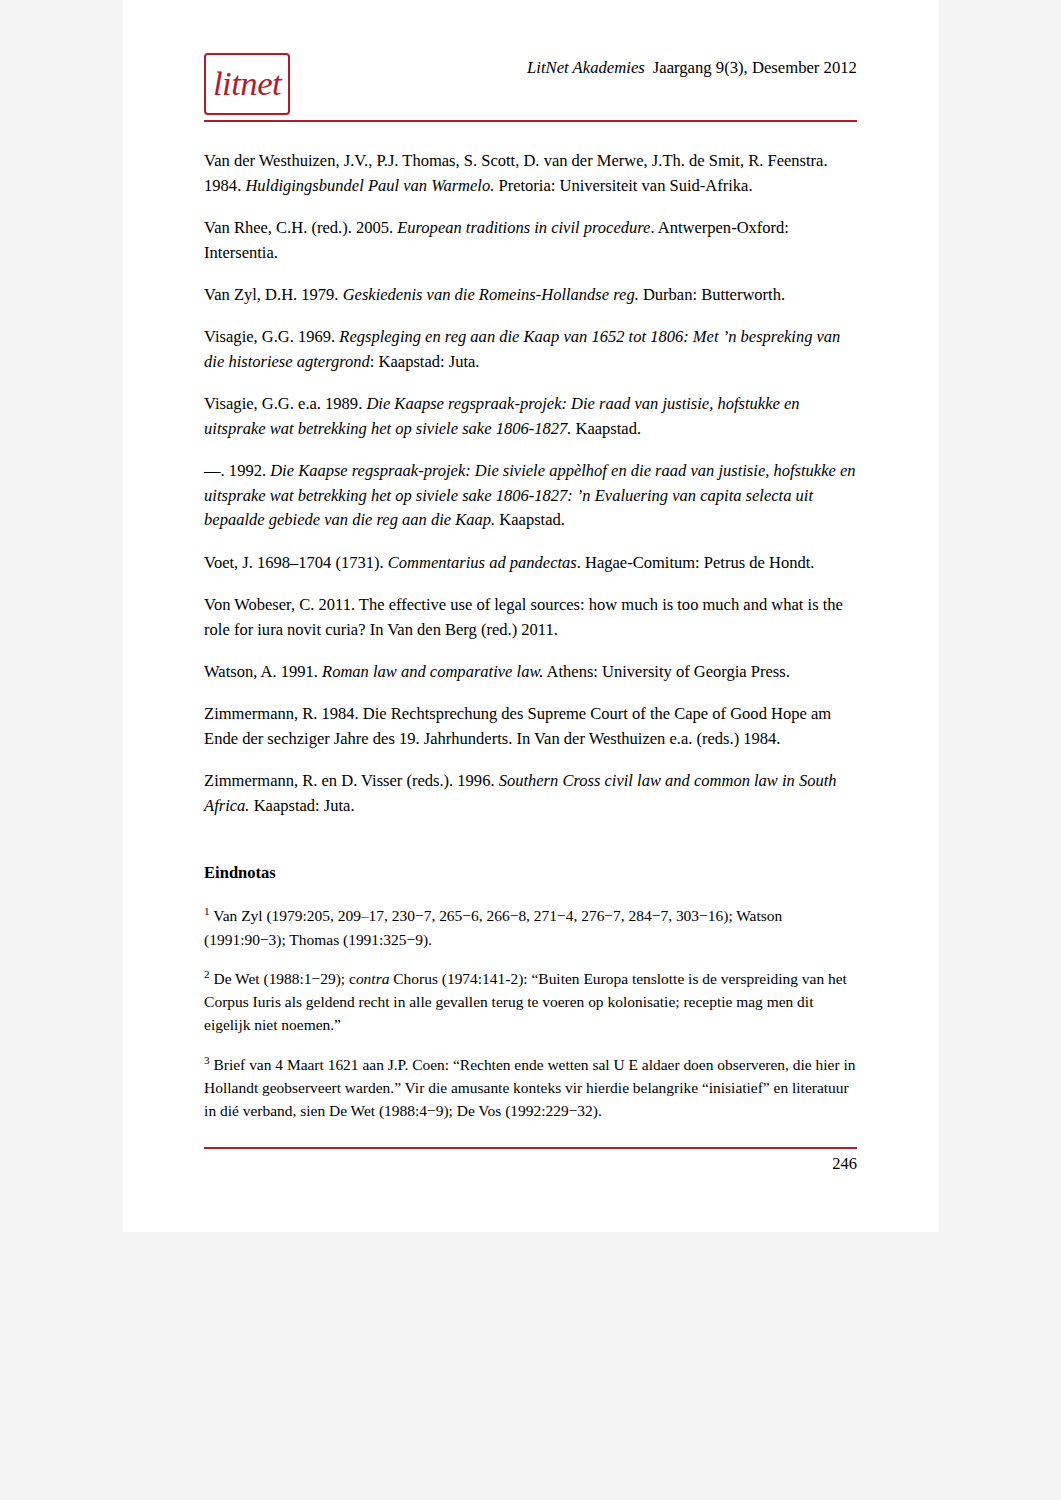litnet
LitNet Akademies Jaargang 9(3), Desember 2012
Van der Westhuizen, J.V., P.J. Thomas, S. Scott, D. van der Merwe, J.Th. de Smit, R. Feenstra. 1984. Huldigingsbundel Paul van Warmelo. Pretoria: Universiteit van Suid-Afrika.
Van Rhee, C.H. (red.). 2005. European traditions in civil procedure. Antwerpen-Oxford: Intersentia.
Van Zyl, D.H. 1979. Geskiedenis van die Romeins-Hollandse reg. Durban: Butterworth.
Visagie, G.G. 1969. Regspleging en reg aan die Kaap van 1652 tot 1806: Met ’n bespreking van die historiese agtergrond: Kaapstad: Juta.
Visagie, G.G. e.a. 1989. Die Kaapse regspraak-projek: Die raad van justisie, hofstukke en uitsprake wat betrekking het op siviele sake 1806-1827. Kaapstad.
—. 1992. Die Kaapse regspraak-projek: Die siviele appèlhof en die raad van justisie, hofstukke en uitsprake wat betrekking het op siviele sake 1806-1827: ’n Evaluering van capita selecta uit bepaalde gebiede van die reg aan die Kaap. Kaapstad.
Voet, J. 1698–1704 (1731). Commentarius ad pandectas. Hagae-Comitum: Petrus de Hondt.
Von Wobeser, C. 2011. The effective use of legal sources: how much is too much and what is the role for iura novit curia? In Van den Berg (red.) 2011.
Watson, A. 1991. Roman law and comparative law. Athens: University of Georgia Press.
Zimmermann, R. 1984. Die Rechtsprechung des Supreme Court of the Cape of Good Hope am Ende der sechziger Jahre des 19. Jahrhunderts. In Van der Westhuizen e.a. (reds.) 1984.
Zimmermann, R. en D. Visser (reds.). 1996. Southern Cross civil law and common law in South Africa. Kaapstad: Juta.
Eindnotas
1 Van Zyl (1979:205, 209–17, 230−7, 265−6, 266−8, 271−4, 276−7, 284−7, 303−16); Watson (1991:90−3); Thomas (1991:325−9).
2 De Wet (1988:1−29); contra Chorus (1974:141-2): “Buiten Europa tenslotte is de verspreiding van het Corpus Iuris als geldend recht in alle gevallen terug te voeren op kolonisatie; receptie mag men dit eigelijk niet noemen.”
3 Brief van 4 Maart 1621 aan J.P. Coen: “Rechten ende wetten sal U E aldaer doen observeren, die hier in Hollandt geobserveert warden.” Vir die amusante konteks vir hierdie belangrike “inisiatief” en literatuur in dié verband, sien De Wet (1988:4−9); De Vos (1992:229−32).
246